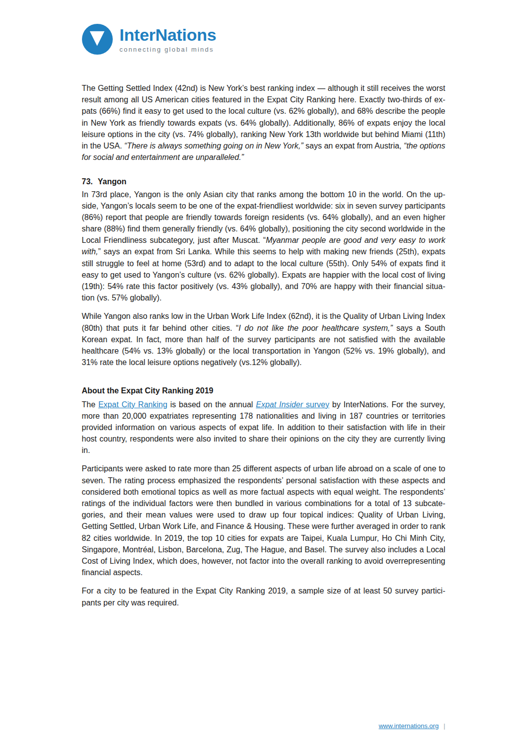InterNations
connecting global minds
The Getting Settled Index (42nd) is New York’s best ranking index — although it still receives the worst result among all US American cities featured in the Expat City Ranking here. Exactly two-thirds of expats (66%) find it easy to get used to the local culture (vs. 62% globally), and 68% describe the people in New York as friendly towards expats (vs. 64% globally). Additionally, 86% of expats enjoy the local leisure options in the city (vs. 74% globally), ranking New York 13th worldwide but behind Miami (11th) in the USA. “There is always something going on in New York,” says an expat from Austria, “the options for social and entertainment are unparalleled.”
73. Yangon
In 73rd place, Yangon is the only Asian city that ranks among the bottom 10 in the world. On the upside, Yangon’s locals seem to be one of the expat-friendliest worldwide: six in seven survey participants (86%) report that people are friendly towards foreign residents (vs. 64% globally), and an even higher share (88%) find them generally friendly (vs. 64% globally), positioning the city second worldwide in the Local Friendliness subcategory, just after Muscat. “Myanmar people are good and very easy to work with,” says an expat from Sri Lanka. While this seems to help with making new friends (25th), expats still struggle to feel at home (53rd) and to adapt to the local culture (55th). Only 54% of expats find it easy to get used to Yangon’s culture (vs. 62% globally). Expats are happier with the local cost of living (19th): 54% rate this factor positively (vs. 43% globally), and 70% are happy with their financial situation (vs. 57% globally).
While Yangon also ranks low in the Urban Work Life Index (62nd), it is the Quality of Urban Living Index (80th) that puts it far behind other cities. “I do not like the poor healthcare system,” says a South Korean expat. In fact, more than half of the survey participants are not satisfied with the available healthcare (54% vs. 13% globally) or the local transportation in Yangon (52% vs. 19% globally), and 31% rate the local leisure options negatively (vs.12% globally).
About the Expat City Ranking 2019
The Expat City Ranking is based on the annual Expat Insider survey by InterNations. For the survey, more than 20,000 expatriates representing 178 nationalities and living in 187 countries or territories provided information on various aspects of expat life. In addition to their satisfaction with life in their host country, respondents were also invited to share their opinions on the city they are currently living in.
Participants were asked to rate more than 25 different aspects of urban life abroad on a scale of one to seven. The rating process emphasized the respondents’ personal satisfaction with these aspects and considered both emotional topics as well as more factual aspects with equal weight. The respondents’ ratings of the individual factors were then bundled in various combinations for a total of 13 subcategories, and their mean values were used to draw up four topical indices: Quality of Urban Living, Getting Settled, Urban Work Life, and Finance & Housing. These were further averaged in order to rank 82 cities worldwide. In 2019, the top 10 cities for expats are Taipei, Kuala Lumpur, Ho Chi Minh City, Singapore, Montréal, Lisbon, Barcelona, Zug, The Hague, and Basel. The survey also includes a Local Cost of Living Index, which does, however, not factor into the overall ranking to avoid overrepresenting financial aspects.
For a city to be featured in the Expat City Ranking 2019, a sample size of at least 50 survey participants per city was required.
www.internations.org|